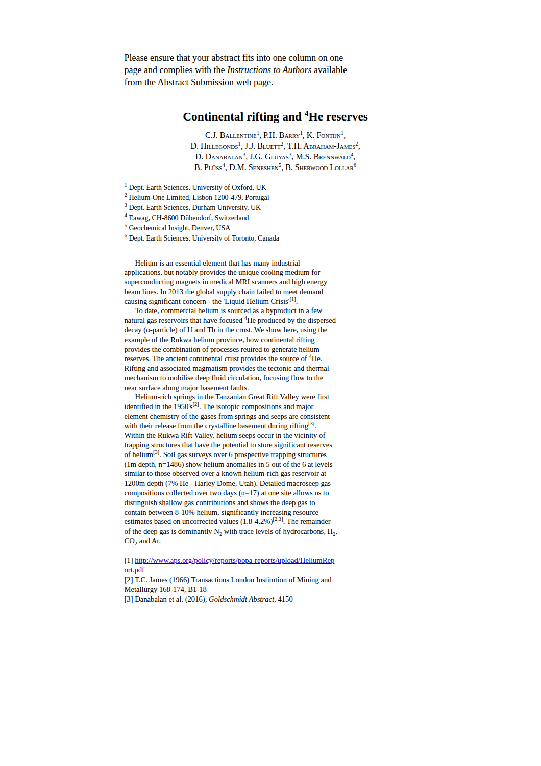Please ensure that your abstract fits into one column on one page and complies with the Instructions to Authors available from the Abstract Submission web page.
Continental rifting and 4He reserves
C.J. Ballentine1, P.H. Barry1, K. Fontijn1,
D. Hillegonds1, J.J. Bluett2, T.H. Abraham-James2,
D. Danabalan3, J.G. Gluyas3, M.S. Brennwald4,
B. Plüss4, D.M. Seneshen5, B. Sherwood Lollar6
1 Dept. Earth Sciences, University of Oxford, UK
2 Helium-One Limited, Lisbon 1200-479, Portugal
3 Dept. Earth Sciences, Durham University, UK
4 Eawag, CH-8600 Dübendorf, Switzerland
5 Geochemical Insight, Denver, USA
6 Dept. Earth Sciences, University of Toronto, Canada
Helium is an essential element that has many industrial applications, but notably provides the unique cooling medium for superconducting magnets in medical MRI scanners and high energy beam lines. In 2013 the global supply chain failed to meet demand causing significant concern - the 'Liquid Helium Crisis'[1].
To date, commercial helium is sourced as a byproduct in a few natural gas reservoirs that have focused 4He produced by the dispersed decay (α-particle) of U and Th in the crust. We show here, using the example of the Rukwa helium province, how continental rifting provides the combination of processes reuired to generate helium reserves. The ancient continental crust provides the source of 4He. Rifting and associated magmatism provides the tectonic and thermal mechanism to mobilise deep fluid circulation, focusing flow to the near surface along major basement faults.
Helium-rich springs in the Tanzanian Great Rift Valley were first identified in the 1950's[2]. The isotopic compositions and major element chemistry of the gases from springs and seeps are consistent with their release from the crystalline basement during rifting[3]. Within the Rukwa Rift Valley, helium seeps occur in the vicinity of trapping structures that have the potential to store significant reserves of helium[3]. Soil gas surveys over 6 prospective trapping structures (1m depth, n=1486) show helium anomalies in 5 out of the 6 at levels similar to those observed over a known helium-rich gas reservoir at 1200m depth (7% He - Harley Dome, Utah). Detailed macroseep gas compositions collected over two days (n=17) at one site allows us to distinguish shallow gas contributions and shows the deep gas to contain between 8-10% helium, significantly increasing resource estimates based on uncorrected values (1.8-4.2%)[2,3]. The remainder of the deep gas is dominantly N2 with trace levels of hydrocarbons, H2, CO2 and Ar.
[1] http://www.aps.org/policy/reports/popa-reports/upload/HeliumReport.pdf
[2] T.C. James (1966) Transactions London Institution of Mining and Metallurgy 168-174, B1-18
[3] Danabalan et al. (2016), Goldschmidt Abstract, 4150